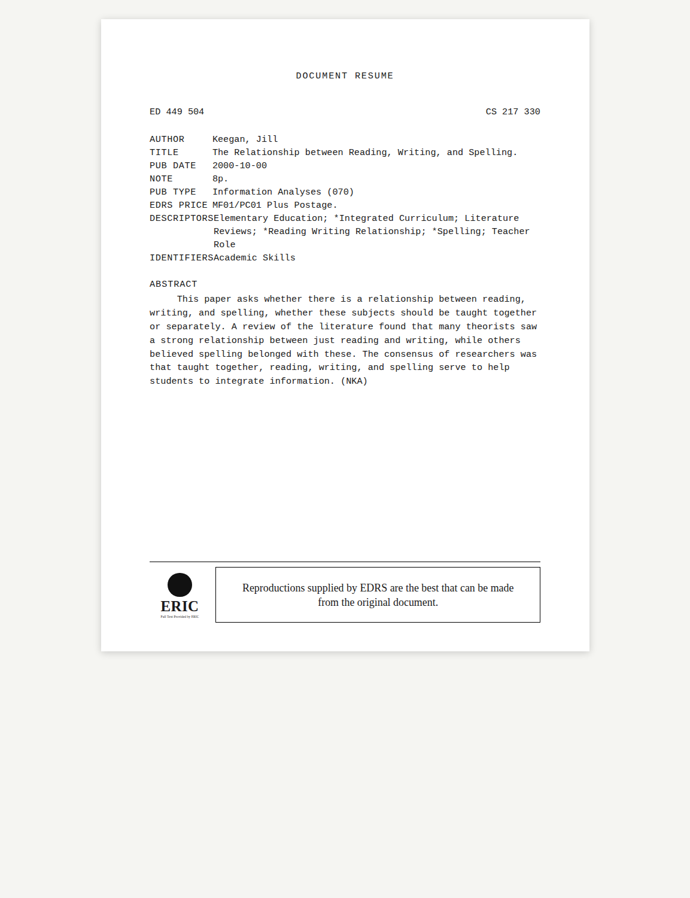DOCUMENT RESUME
ED 449 504 CS 217 330
AUTHOR
Keegan, Jill
TITLE
The Relationship between Reading, Writing, and Spelling.
PUB DATE
2000-10-00
NOTE
8p.
PUB TYPE
Information Analyses (070)
EDRS PRICE
MF01/PC01 Plus Postage.
DESCRIPTORS
Elementary Education; *Integrated Curriculum; Literature Reviews; *Reading Writing Relationship; *Spelling; Teacher Role
IDENTIFIERS
Academic Skills
ABSTRACT
This paper asks whether there is a relationship between reading, writing, and spelling, whether these subjects should be taught together or separately. A review of the literature found that many theorists saw a strong relationship between just reading and writing, while others believed spelling belonged with these. The consensus of researchers was that taught together, reading, writing, and spelling serve to help students to integrate information. (NKA)
ERIC Full Text Provided by ERIC
Reproductions supplied by EDRS are the best that can be made
from the original document.